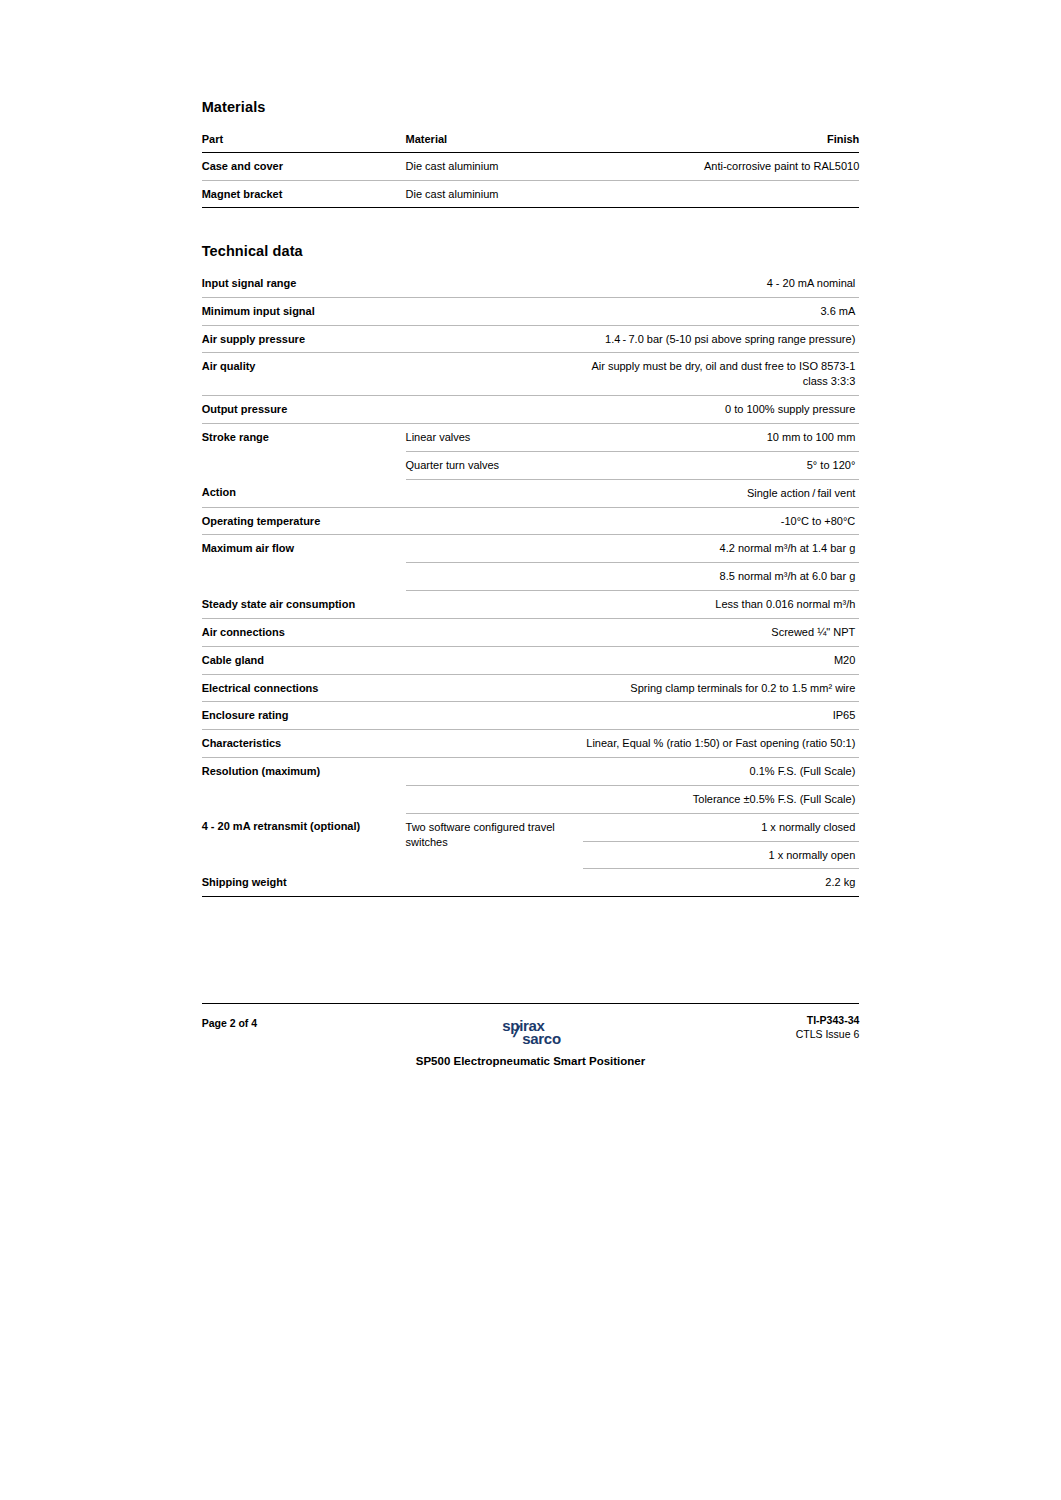Materials
| Part | Material | Finish |
| --- | --- | --- |
| Case and cover | Die cast aluminium | Anti-corrosive paint to RAL5010 |
| Magnet bracket | Die cast aluminium | |
Technical data
| Input signal range | | 4 - 20 mA nominal |
| Minimum input signal | | 3.6 mA |
| Air supply pressure | | 1.4 - 7.0 bar (5-10 psi above spring range pressure) |
| Air quality | | Air supply must be dry, oil and dust free to ISO 8573-1 class 3:3:3 |
| Output pressure | | 0 to 100% supply pressure |
| Stroke range | Linear valves | 10 mm to 100 mm |
| Quarter turn valves | 5° to 120° |
| Action | | Single action / fail vent |
| Operating temperature | | -10°C to +80°C |
| Maximum air flow | | 4.2 normal m³/h at 1.4 bar g |
| | 8.5 normal m³/h at 6.0 bar g |
| Steady state air consumption | | Less than 0.016 normal m³/h |
| Air connections | | Screwed ¼" NPT |
| Cable gland | | M20 |
| Electrical connections | | Spring clamp terminals for 0.2 to 1.5 mm² wire |
| Enclosure rating | | IP65 |
| Characteristics | | Linear, Equal % (ratio 1:50) or Fast opening (ratio 50:1) |
| Resolution (maximum) | | 0.1% F.S. (Full Scale) |
| | Tolerance ±0.5% F.S. (Full Scale) |
| 4 - 20 mA retransmit (optional) | Two software configured travel switches | 1 x normally closed |
| 1 x normally open |
| Shipping weight | | 2.2 kg |
Page 2 of 4
TI-P343-34
CTLS Issue 6
spirax / sarco
SP500 Electropneumatic Smart Positioner